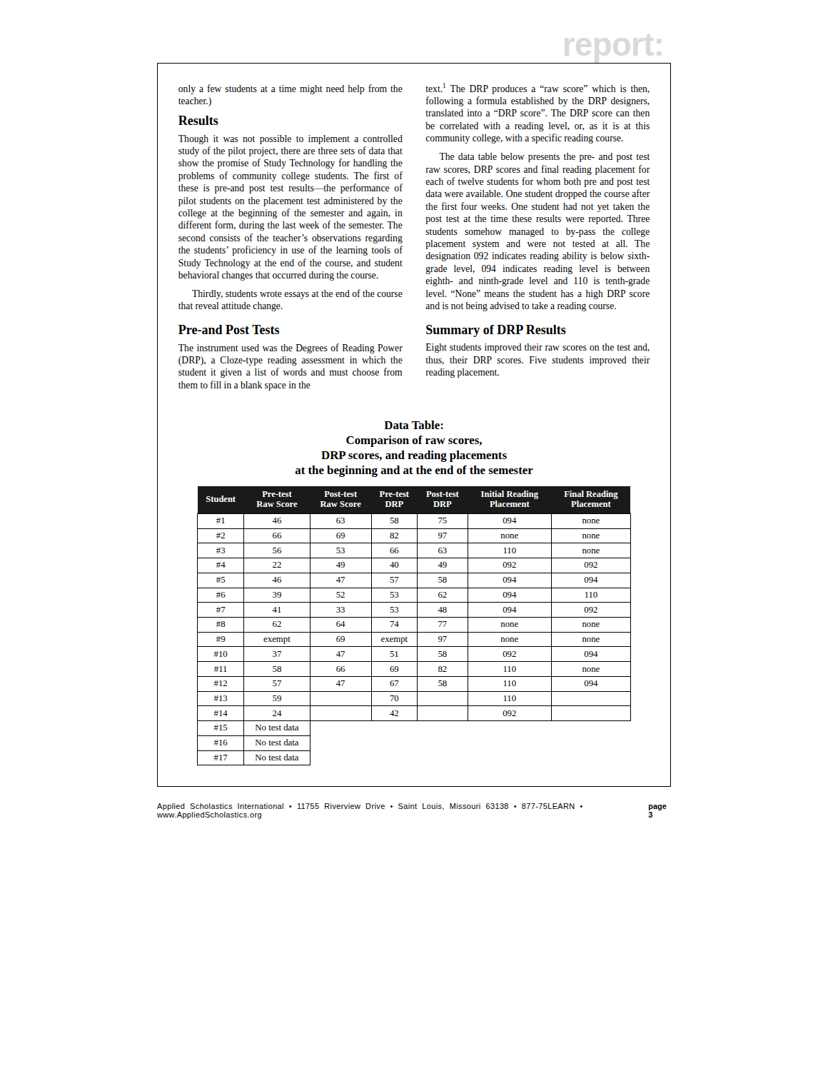report:
only a few students at a time might need help from the teacher.)
Results
Though it was not possible to implement a controlled study of the pilot project, there are three sets of data that show the promise of Study Technology for handling the problems of community college students. The first of these is pre-and post test results—the performance of pilot students on the placement test administered by the college at the beginning of the semester and again, in different form, during the last week of the semester. The second consists of the teacher’s observations regarding the students’ proficiency in use of the learning tools of Study Technology at the end of the course, and student behavioral changes that occurred during the course.
Thirdly, students wrote essays at the end of the course that reveal attitude change.
Pre-and Post Tests
The instrument used was the Degrees of Reading Power (DRP), a Cloze-type reading assessment in which the student it given a list of words and must choose from them to fill in a blank space in the
text.1 The DRP produces a “raw score” which is then, following a formula established by the DRP designers, translated into a “DRP score”. The DRP score can then be correlated with a reading level, or, as it is at this community college, with a specific reading course.
The data table below presents the pre- and post test raw scores, DRP scores and final reading placement for each of twelve students for whom both pre and post test data were available. One student dropped the course after the first four weeks. One student had not yet taken the post test at the time these results were reported. Three students somehow managed to by-pass the college placement system and were not tested at all. The designation 092 indicates reading ability is below sixth-grade level, 094 indicates reading level is between eighth- and ninth-grade level and 110 is tenth-grade level. “None” means the student has a high DRP score and is not being advised to take a reading course.
Summary of DRP Results
Eight students improved their raw scores on the test and, thus, their DRP scores. Five students improved their reading placement.
Data Table:
Comparison of raw scores,
DRP scores, and reading placements
at the beginning and at the end of the semester
| Student | Pre-test Raw Score | Post-test Raw Score | Pre-test DRP | Post-test DRP | Initial Reading Placement | Final Reading Placement |
| --- | --- | --- | --- | --- | --- | --- |
| #1 | 46 | 63 | 58 | 75 | 094 | none |
| #2 | 66 | 69 | 82 | 97 | none | none |
| #3 | 56 | 53 | 66 | 63 | 110 | none |
| #4 | 22 | 49 | 40 | 49 | 092 | 092 |
| #5 | 46 | 47 | 57 | 58 | 094 | 094 |
| #6 | 39 | 52 | 53 | 62 | 094 | 110 |
| #7 | 41 | 33 | 53 | 48 | 094 | 092 |
| #8 | 62 | 64 | 74 | 77 | none | none |
| #9 | exempt | 69 | exempt | 97 | none | none |
| #10 | 37 | 47 | 51 | 58 | 092 | 094 |
| #11 | 58 | 66 | 69 | 82 | 110 | none |
| #12 | 57 | 47 | 67 | 58 | 110 | 094 |
| #13 | 59 | | 70 | | 110 | |
| #14 | 24 | | 42 | | 092 | |
| #15 | No test data | | | | | |
| #16 | No test data | | | | | |
| #17 | No test data | | | | | |
Applied Scholastics International • 11755 Riverview Drive • Saint Louis, Missouri 63138 • 877-75LEARN • www.AppliedScholastics.org
page 3